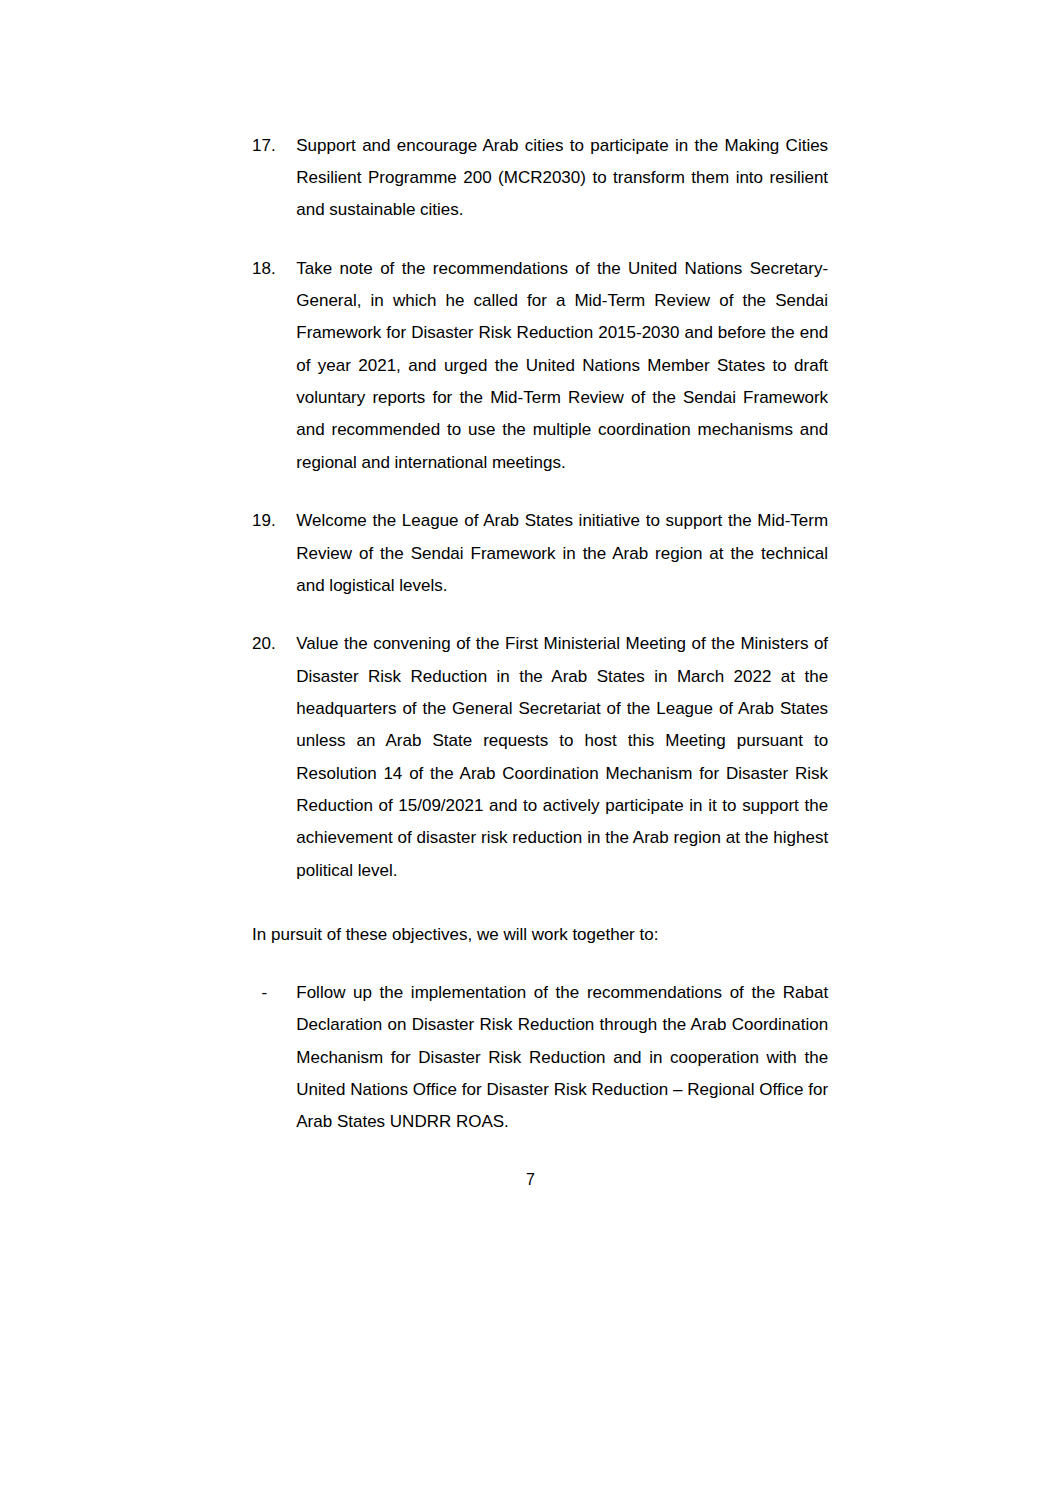17. Support and encourage Arab cities to participate in the Making Cities Resilient Programme 200 (MCR2030) to transform them into resilient and sustainable cities.
18. Take note of the recommendations of the United Nations Secretary-General, in which he called for a Mid-Term Review of the Sendai Framework for Disaster Risk Reduction 2015-2030 and before the end of year 2021, and urged the United Nations Member States to draft voluntary reports for the Mid-Term Review of the Sendai Framework and recommended to use the multiple coordination mechanisms and regional and international meetings.
19. Welcome the League of Arab States initiative to support the Mid-Term Review of the Sendai Framework in the Arab region at the technical and logistical levels.
20. Value the convening of the First Ministerial Meeting of the Ministers of Disaster Risk Reduction in the Arab States in March 2022 at the headquarters of the General Secretariat of the League of Arab States unless an Arab State requests to host this Meeting pursuant to Resolution 14 of the Arab Coordination Mechanism for Disaster Risk Reduction of 15/09/2021 and to actively participate in it to support the achievement of disaster risk reduction in the Arab region at the highest political level.
In pursuit of these objectives, we will work together to:
- Follow up the implementation of the recommendations of the Rabat Declaration on Disaster Risk Reduction through the Arab Coordination Mechanism for Disaster Risk Reduction and in cooperation with the United Nations Office for Disaster Risk Reduction – Regional Office for Arab States UNDRR ROAS.
7